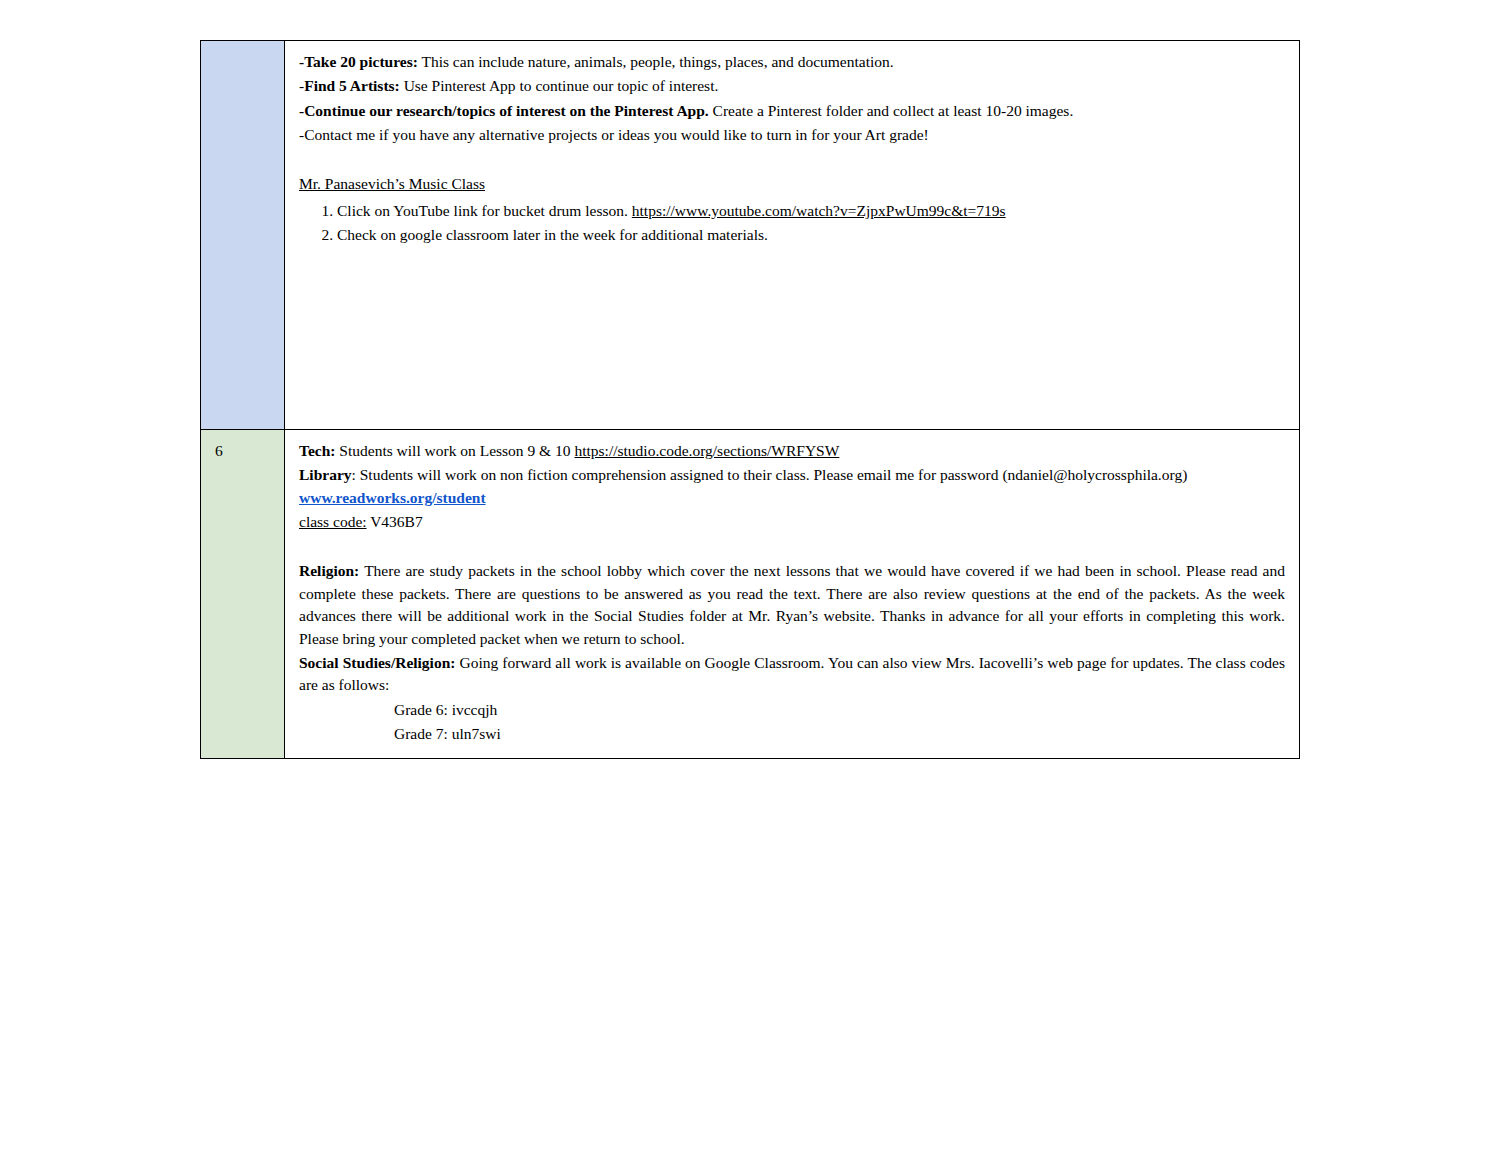| | -Take 20 pictures: This can include nature, animals, people, things, places, and documentation. - Find 5 Artists: Use Pinterest App to continue our topic of interest. -Continue our research/topics of interest on the Pinterest App. Create a Pinterest folder and collect at least 10-20 images. -Contact me if you have any alternative projects or ideas you would like to turn in for your Art grade! Mr. Panasevich’s Music Class Click on YouTube link for bucket drum lesson. https://www.youtube.com/watch?v=ZjpxPwUm99c&t=719s Check on google classroom later in the week for additional materials. |
| 6 | Tech: Students will work on Lesson 9 & 10 https://studio.code.org/sections/WRFYSW Library : Students will work on non fiction comprehension assigned to their class. Please email me for password (ndaniel@holycrossphila.org) www.readworks.org/student class code: V436B7 Religion: There are study packets in the school lobby which cover the next lessons that we would have covered if we had been in school. Please read and complete these packets. There are questions to be answered as you read the text. There are also review questions at the end of the packets. As the week advances there will be additional work in the Social Studies folder at Mr. Ryan’s website. Thanks in advance for all your efforts in completing this work. Please bring your completed packet when we return to school. Social Studies/Religion: Going forward all work is available on Google Classroom. You can also view Mrs. Iacovelli’s web page for updates. The class codes are as follows: Grade 6: ivccqjh Grade 7: uln7swi |